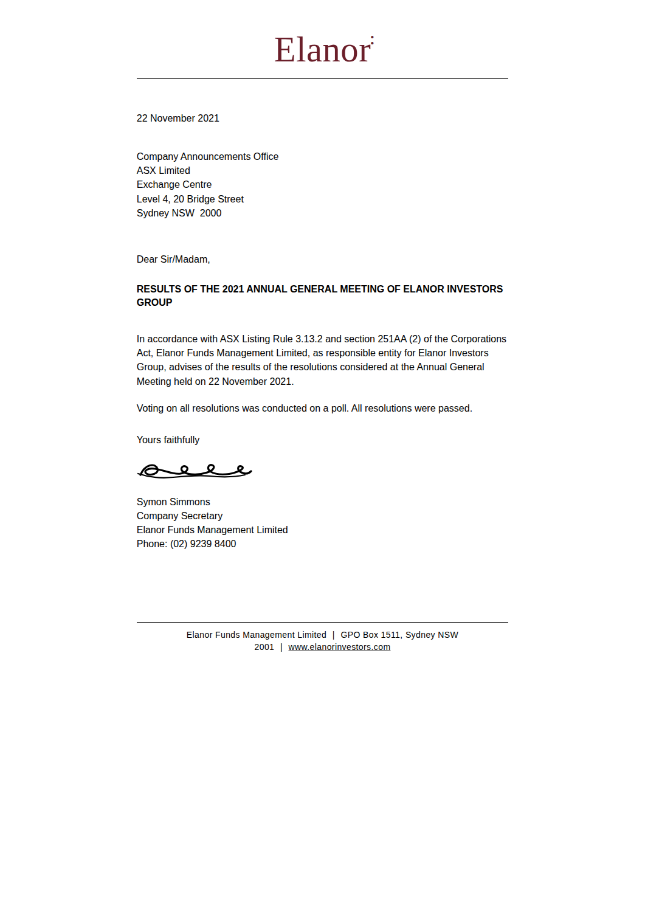Elanor••
22 November 2021
Company Announcements Office
ASX Limited
Exchange Centre
Level 4, 20 Bridge Street
Sydney NSW 2000
Dear Sir/Madam,
RESULTS OF THE 2021 ANNUAL GENERAL MEETING OF ELANOR INVESTORS GROUP
In accordance with ASX Listing Rule 3.13.2 and section 251AA (2) of the Corporations Act, Elanor Funds Management Limited, as responsible entity for Elanor Investors Group, advises of the results of the resolutions considered at the Annual General Meeting held on 22 November 2021.
Voting on all resolutions was conducted on a poll. All resolutions were passed.
Yours faithfully
Symon Simmons
Company Secretary
Elanor Funds Management Limited
Phone: (02) 9239 8400
Elanor Funds Management Limited|GPO Box 1511, Sydney NSW 2001|www.elanorinvestors.com